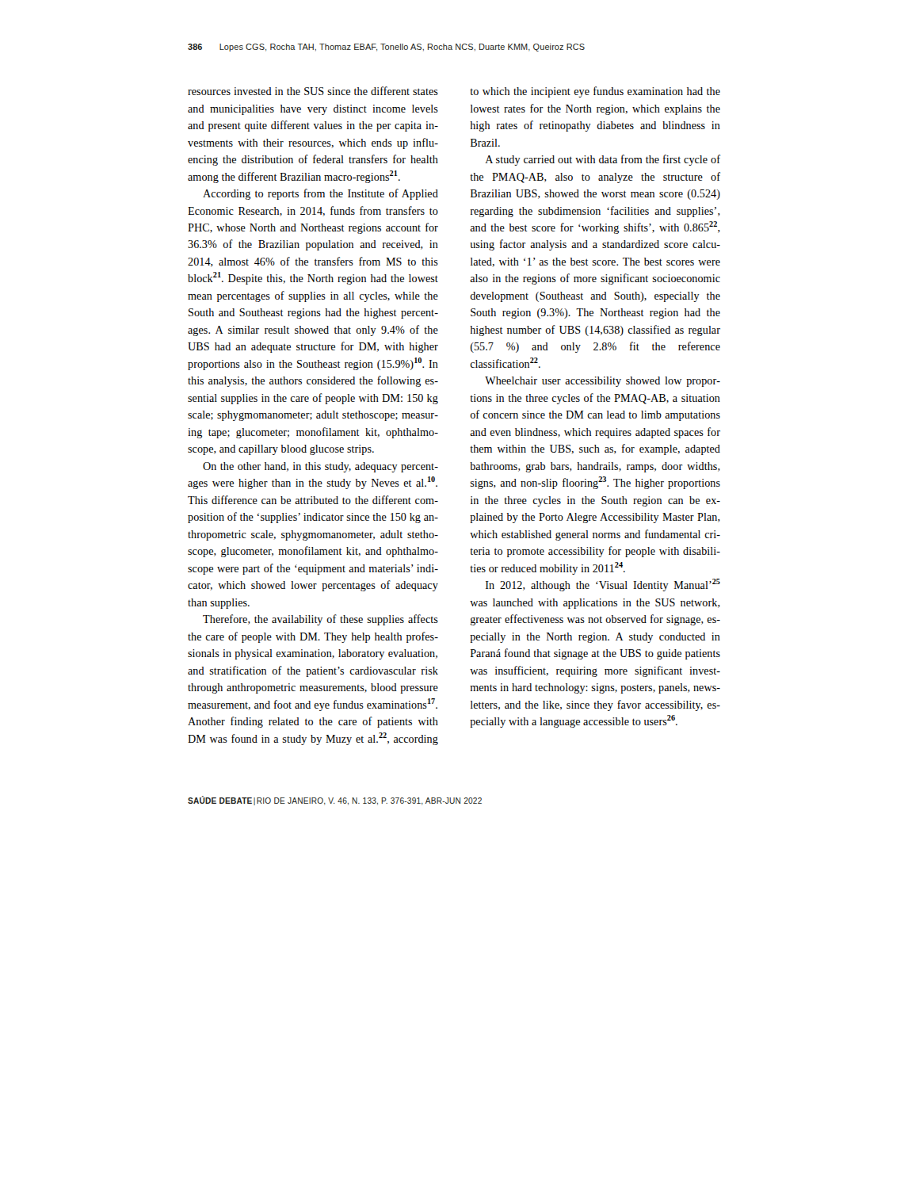386 Lopes CGS, Rocha TAH, Thomaz EBAF, Tonello AS, Rocha NCS, Duarte KMM, Queiroz RCS
resources invested in the SUS since the different states and municipalities have very distinct income levels and present quite different values in the per capita investments with their resources, which ends up influencing the distribution of federal transfers for health among the different Brazilian macro-regions21.
According to reports from the Institute of Applied Economic Research, in 2014, funds from transfers to PHC, whose North and Northeast regions account for 36.3% of the Brazilian population and received, in 2014, almost 46% of the transfers from MS to this block21. Despite this, the North region had the lowest mean percentages of supplies in all cycles, while the South and Southeast regions had the highest percentages. A similar result showed that only 9.4% of the UBS had an adequate structure for DM, with higher proportions also in the Southeast region (15.9%)10. In this analysis, the authors considered the following essential supplies in the care of people with DM: 150 kg scale; sphygmomanometer; adult stethoscope; measuring tape; glucometer; monofilament kit, ophthalmoscope, and capillary blood glucose strips.
On the other hand, in this study, adequacy percentages were higher than in the study by Neves et al.10. This difference can be attributed to the different composition of the ‘supplies’ indicator since the 150 kg anthropometric scale, sphygmomanometer, adult stethoscope, glucometer, monofilament kit, and ophthalmoscope were part of the ‘equipment and materials’ indicator, which showed lower percentages of adequacy than supplies.
Therefore, the availability of these supplies affects the care of people with DM. They help health professionals in physical examination, laboratory evaluation, and stratification of the patient’s cardiovascular risk through anthropometric measurements, blood pressure measurement, and foot and eye fundus examinations17. Another finding related to the care of patients with DM was found in a study by Muzy et al.22, according to which the incipient eye fundus examination had the lowest rates for the North region, which explains the high rates of retinopathy diabetes and blindness in Brazil.
A study carried out with data from the first cycle of the PMAQ-AB, also to analyze the structure of Brazilian UBS, showed the worst mean score (0.524) regarding the subdimension ‘facilities and supplies’, and the best score for ‘working shifts’, with 0.86522, using factor analysis and a standardized score calculated, with ‘1’ as the best score. The best scores were also in the regions of more significant socioeconomic development (Southeast and South), especially the South region (9.3%). The Northeast region had the highest number of UBS (14,638) classified as regular (55.7 %) and only 2.8% fit the reference classification22.
Wheelchair user accessibility showed low proportions in the three cycles of the PMAQ-AB, a situation of concern since the DM can lead to limb amputations and even blindness, which requires adapted spaces for them within the UBS, such as, for example, adapted bathrooms, grab bars, handrails, ramps, door widths, signs, and non-slip flooring23. The higher proportions in the three cycles in the South region can be explained by the Porto Alegre Accessibility Master Plan, which established general norms and fundamental criteria to promote accessibility for people with disabilities or reduced mobility in 201124.
In 2012, although the ‘Visual Identity Manual’25 was launched with applications in the SUS network, greater effectiveness was not observed for signage, especially in the North region. A study conducted in Paraná found that signage at the UBS to guide patients was insufficient, requiring more significant investments in hard technology: signs, posters, panels, newsletters, and the like, since they favor accessibility, especially with a language accessible to users26.
SAÚDE DEBATE|RIO DE JANEIRO, V. 46, N. 133, P. 376-391, ABR-JUN 2022